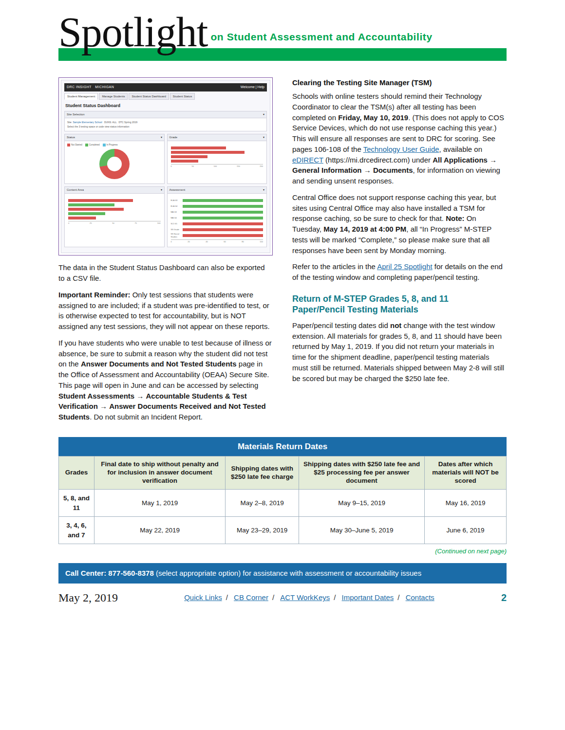Spotlight on Student Assessment and Accountability
DRC INSIGHT MICHIGAN Welcome | Help
Student Management Manage Students Student Status Dashboard Student Status
Student Status Dashboard
Site Selection▾
Site: Sample Elementary School DUNS: ALL DTC Spring 2019
Select the 3 testing space or code view status information
Status▾
Not Started Completed In Progress
of 422
total
Grade▾
050100150200
Content Area▾
0255075100
Assessment▾
ELA G3
ELA G4
MA G3
MA G4
SCI G5
SS Grade
SS Social Studies
020406080100
The data in the Student Status Dashboard can also be exported to a CSV file.
Important Reminder: Only test sessions that students were assigned to are included; if a student was pre-identified to test, or is otherwise expected to test for accountability, but is NOT assigned any test sessions, they will not appear on these reports.
If you have students who were unable to test because of illness or absence, be sure to submit a reason why the student did not test on the Answer Documents and Not Tested Students page in the Office of Assessment and Accountability (OEAA) Secure Site. This page will open in June and can be accessed by selecting Student Assessments → Accountable Students & Test Verification → Answer Documents Received and Not Tested Students. Do not submit an Incident Report.
Clearing the Testing Site Manager (TSM)
Schools with online testers should remind their Technology Coordinator to clear the TSM(s) after all testing has been completed on Friday, May 10, 2019. (This does not apply to COS Service Devices, which do not use response caching this year.) This will ensure all responses are sent to DRC for scoring. See pages 106-108 of the Technology User Guide, available on eDIRECT (https://mi.drcedirect.com) under All Applications → General Information → Documents, for information on viewing and sending unsent responses.
Central Office does not support response caching this year, but sites using Central Office may also have installed a TSM for response caching, so be sure to check for that. Note: On Tuesday, May 14, 2019 at 4:00 PM, all “In Progress” M-STEP tests will be marked “Complete,” so please make sure that all responses have been sent by Monday morning.
Refer to the articles in the April 25 Spotlight for details on the end of the testing window and completing paper/pencil testing.
Return of M-STEP Grades 5, 8, and 11
Paper/Pencil Testing Materials
Paper/pencil testing dates did not change with the test window extension. All materials for grades 5, 8, and 11 should have been returned by May 1, 2019. If you did not return your materials in time for the shipment deadline, paper/pencil testing materials must still be returned. Materials shipped between May 2-8 will still be scored but may be charged the $250 late fee.
Materials Return Dates
| Grades | Final date to ship without penalty and for inclusion in answer document verification | Shipping dates with $250 late fee charge | Shipping dates with $250 late fee and $25 processing fee per answer document | Dates after which materials will NOT be scored |
| --- | --- | --- | --- | --- |
| 5, 8, and 11 | May 1, 2019 | May 2–8, 2019 | May 9–15, 2019 | May 16, 2019 |
| 3, 4, 6, and 7 | May 22, 2019 | May 23–29, 2019 | May 30–June 5, 2019 | June 6, 2019 |
(Continued on next page)
Call Center: 877-560-8378 (select appropriate option) for assistance with assessment or accountability issues
May 2, 2019
Quick Links/ CB Corner/ ACT WorkKeys/ Important Dates/ Contacts
2